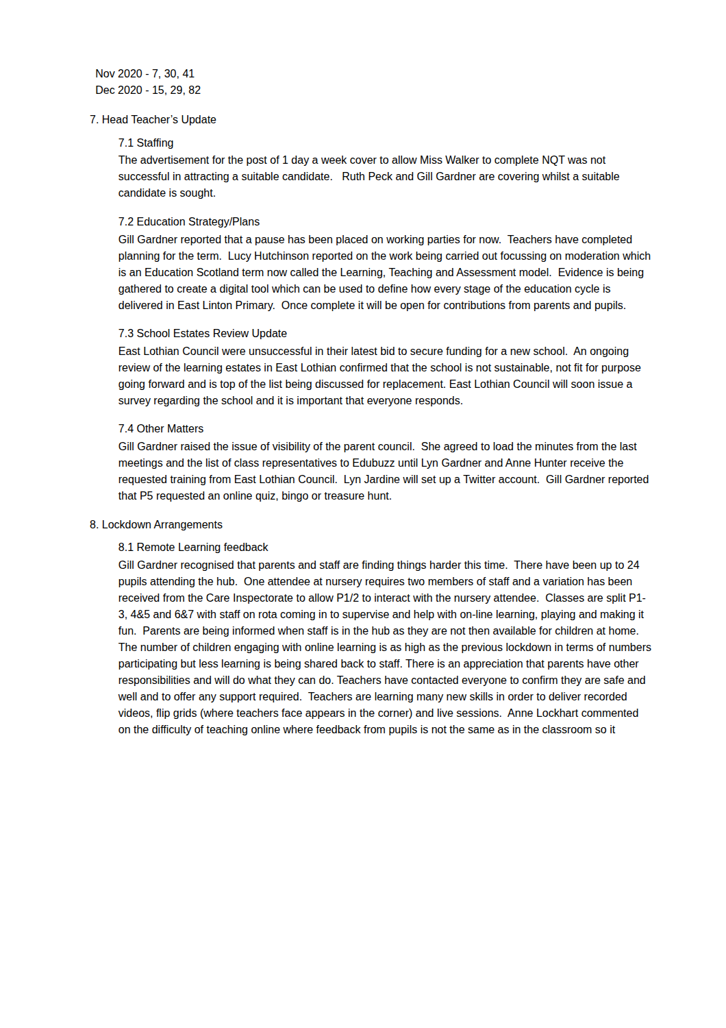Nov 2020 - 7, 30, 41
Dec 2020 - 15, 29, 82
Head Teacher’s Update
7.1 Staffing
The advertisement for the post of 1 day a week cover to allow Miss Walker to complete NQT was not successful in attracting a suitable candidate. Ruth Peck and Gill Gardner are covering whilst a suitable candidate is sought.
7.2 Education Strategy/Plans
Gill Gardner reported that a pause has been placed on working parties for now. Teachers have completed planning for the term. Lucy Hutchinson reported on the work being carried out focussing on moderation which is an Education Scotland term now called the Learning, Teaching and Assessment model. Evidence is being gathered to create a digital tool which can be used to define how every stage of the education cycle is delivered in East Linton Primary. Once complete it will be open for contributions from parents and pupils.
7.3 School Estates Review Update
East Lothian Council were unsuccessful in their latest bid to secure funding for a new school. An ongoing review of the learning estates in East Lothian confirmed that the school is not sustainable, not fit for purpose going forward and is top of the list being discussed for replacement. East Lothian Council will soon issue a survey regarding the school and it is important that everyone responds.
7.4 Other Matters
Gill Gardner raised the issue of visibility of the parent council. She agreed to load the minutes from the last meetings and the list of class representatives to Edubuzz until Lyn Gardner and Anne Hunter receive the requested training from East Lothian Council. Lyn Jardine will set up a Twitter account. Gill Gardner reported that P5 requested an online quiz, bingo or treasure hunt.
Lockdown Arrangements
8.1 Remote Learning feedback
Gill Gardner recognised that parents and staff are finding things harder this time. There have been up to 24 pupils attending the hub. One attendee at nursery requires two members of staff and a variation has been received from the Care Inspectorate to allow P1/2 to interact with the nursery attendee. Classes are split P1-3, 4&5 and 6&7 with staff on rota coming in to supervise and help with on-line learning, playing and making it fun. Parents are being informed when staff is in the hub as they are not then available for children at home.
The number of children engaging with online learning is as high as the previous lockdown in terms of numbers participating but less learning is being shared back to staff. There is an appreciation that parents have other responsibilities and will do what they can do. Teachers have contacted everyone to confirm they are safe and well and to offer any support required. Teachers are learning many new skills in order to deliver recorded videos, flip grids (where teachers face appears in the corner) and live sessions. Anne Lockhart commented on the difficulty of teaching online where feedback from pupils is not the same as in the classroom so it